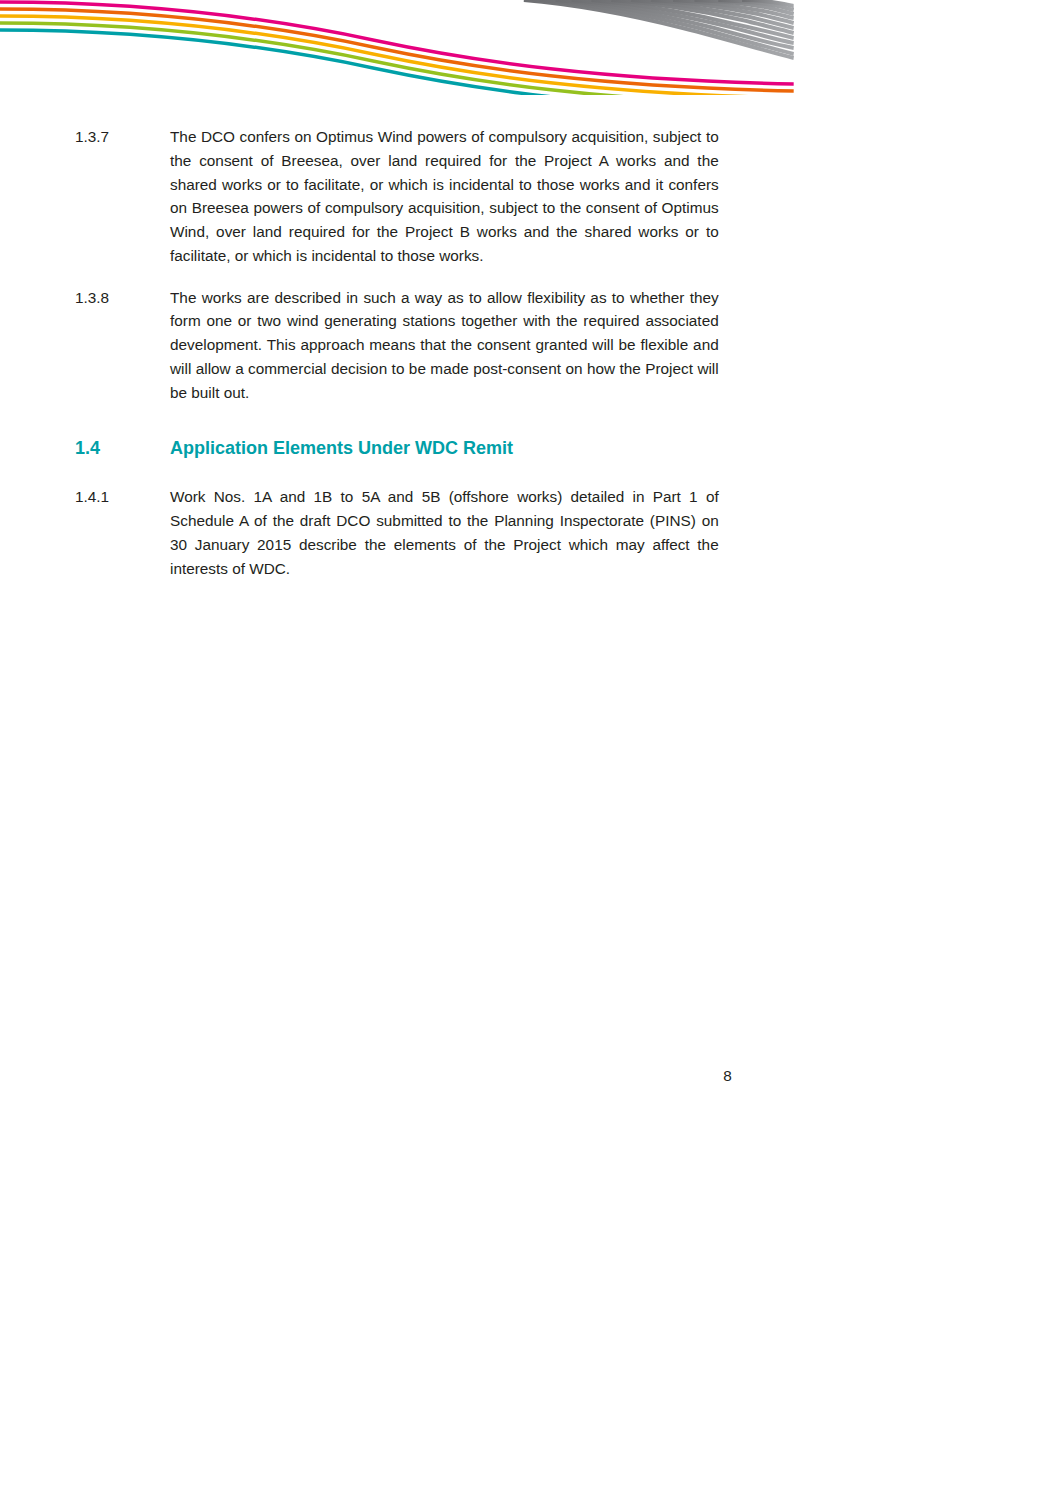1.3.7
The DCO confers on Optimus Wind powers of compulsory acquisition, subject to the consent of Breesea, over land required for the Project A works and the shared works or to facilitate, or which is incidental to those works and it confers on Breesea powers of compulsory acquisition, subject to the consent of Optimus Wind, over land required for the Project B works and the shared works or to facilitate, or which is incidental to those works.
1.3.8
The works are described in such a way as to allow flexibility as to whether they form one or two wind generating stations together with the required associated development. This approach means that the consent granted will be flexible and will allow a commercial decision to be made post-consent on how the Project will be built out.
1.4 Application Elements Under WDC Remit
1.4.1
Work Nos. 1A and 1B to 5A and 5B (offshore works) detailed in Part 1 of Schedule A of the draft DCO submitted to the Planning Inspectorate (PINS) on 30 January 2015 describe the elements of the Project which may affect the interests of WDC.
8